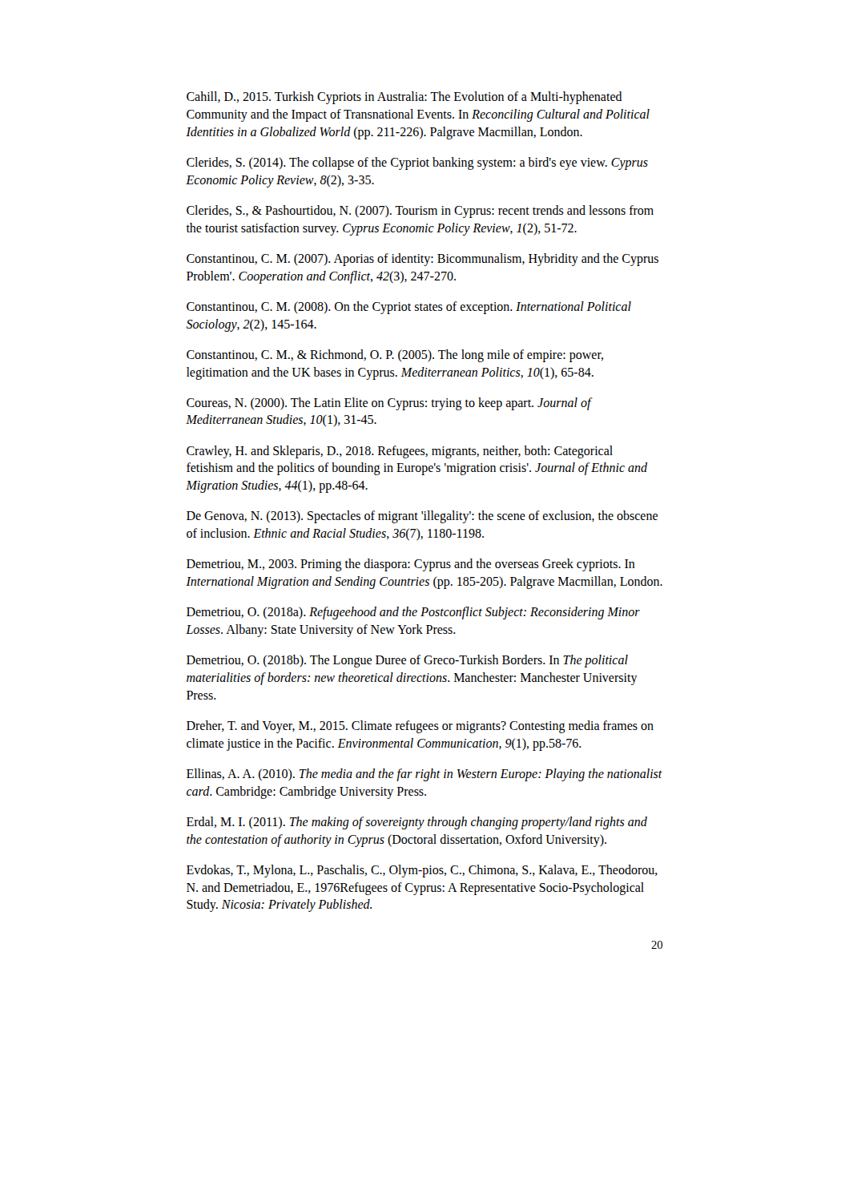Cahill, D., 2015. Turkish Cypriots in Australia: The Evolution of a Multi-hyphenated Community and the Impact of Transnational Events. In Reconciling Cultural and Political Identities in a Globalized World (pp. 211-226). Palgrave Macmillan, London.
Clerides, S. (2014). The collapse of the Cypriot banking system: a bird's eye view. Cyprus Economic Policy Review, 8(2), 3-35.
Clerides, S., & Pashourtidou, N. (2007). Tourism in Cyprus: recent trends and lessons from the tourist satisfaction survey. Cyprus Economic Policy Review, 1(2), 51-72.
Constantinou, C. M. (2007). Aporias of identity: Bicommunalism, Hybridity and the Cyprus Problem'. Cooperation and Conflict, 42(3), 247-270.
Constantinou, C. M. (2008). On the Cypriot states of exception. International Political Sociology, 2(2), 145-164.
Constantinou, C. M., & Richmond, O. P. (2005). The long mile of empire: power, legitimation and the UK bases in Cyprus. Mediterranean Politics, 10(1), 65-84.
Coureas, N. (2000). The Latin Elite on Cyprus: trying to keep apart. Journal of Mediterranean Studies, 10(1), 31-45.
Crawley, H. and Skleparis, D., 2018. Refugees, migrants, neither, both: Categorical fetishism and the politics of bounding in Europe's 'migration crisis'. Journal of Ethnic and Migration Studies, 44(1), pp.48-64.
De Genova, N. (2013). Spectacles of migrant 'illegality': the scene of exclusion, the obscene of inclusion. Ethnic and Racial Studies, 36(7), 1180-1198.
Demetriou, M., 2003. Priming the diaspora: Cyprus and the overseas Greek cypriots. In International Migration and Sending Countries (pp. 185-205). Palgrave Macmillan, London.
Demetriou, O. (2018a). Refugeehood and the Postconflict Subject: Reconsidering Minor Losses. Albany: State University of New York Press.
Demetriou, O. (2018b). The Longue Duree of Greco-Turkish Borders. In The political materialities of borders: new theoretical directions. Manchester: Manchester University Press.
Dreher, T. and Voyer, M., 2015. Climate refugees or migrants? Contesting media frames on climate justice in the Pacific. Environmental Communication, 9(1), pp.58-76.
Ellinas, A. A. (2010). The media and the far right in Western Europe: Playing the nationalist card. Cambridge: Cambridge University Press.
Erdal, M. I. (2011). The making of sovereignty through changing property/land rights and the contestation of authority in Cyprus (Doctoral dissertation, Oxford University).
Evdokas, T., Mylona, L., Paschalis, C., Olym-pios, C., Chimona, S., Kalava, E., Theodorou, N. and Demetriadou, E., 1976Refugees of Cyprus: A Representative Socio-Psychological Study. Nicosia: Privately Published.
20